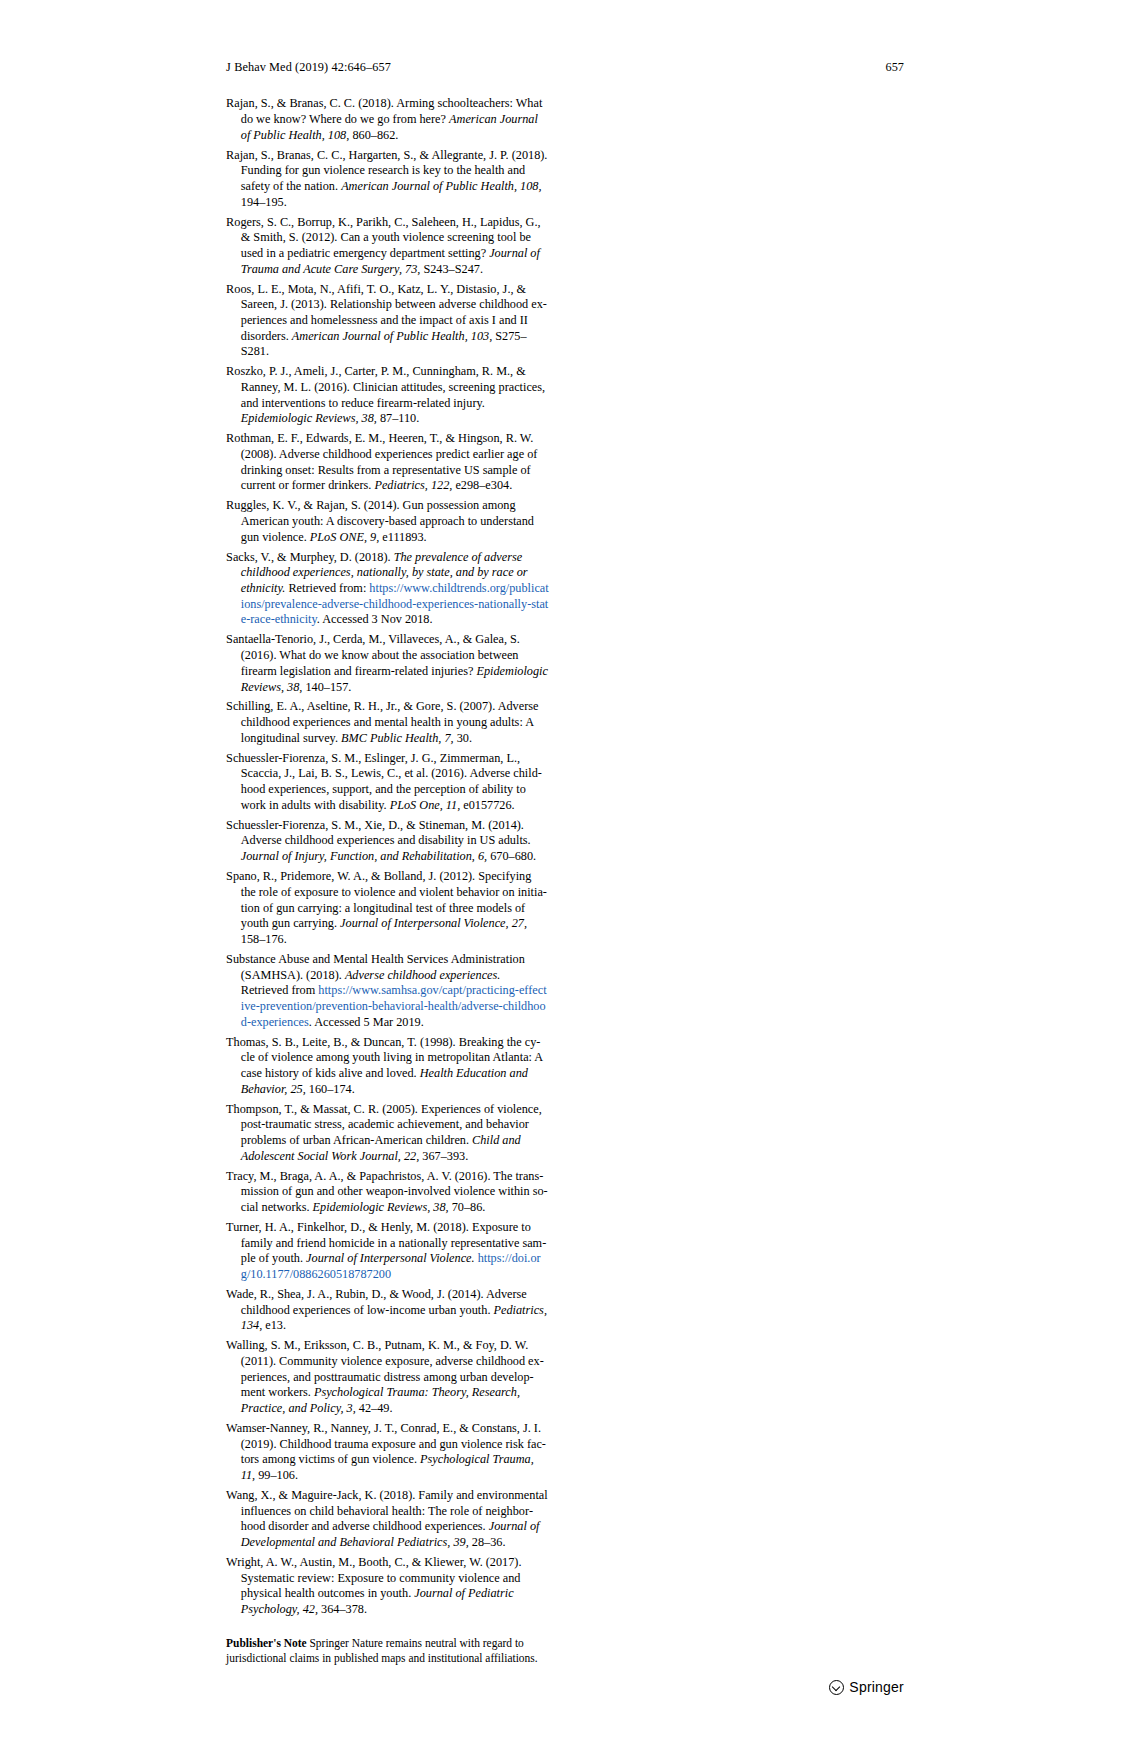J Behav Med (2019) 42:646–657
657
Rajan, S., & Branas, C. C. (2018). Arming schoolteachers: What do we know? Where do we go from here? American Journal of Public Health, 108, 860–862.
Rajan, S., Branas, C. C., Hargarten, S., & Allegrante, J. P. (2018). Funding for gun violence research is key to the health and safety of the nation. American Journal of Public Health, 108, 194–195.
Rogers, S. C., Borrup, K., Parikh, C., Saleheen, H., Lapidus, G., & Smith, S. (2012). Can a youth violence screening tool be used in a pediatric emergency department setting? Journal of Trauma and Acute Care Surgery, 73, S243–S247.
Roos, L. E., Mota, N., Afifi, T. O., Katz, L. Y., Distasio, J., & Sareen, J. (2013). Relationship between adverse childhood experiences and homelessness and the impact of axis I and II disorders. American Journal of Public Health, 103, S275–S281.
Roszko, P. J., Ameli, J., Carter, P. M., Cunningham, R. M., & Ranney, M. L. (2016). Clinician attitudes, screening practices, and interventions to reduce firearm-related injury. Epidemiologic Reviews, 38, 87–110.
Rothman, E. F., Edwards, E. M., Heeren, T., & Hingson, R. W. (2008). Adverse childhood experiences predict earlier age of drinking onset: Results from a representative US sample of current or former drinkers. Pediatrics, 122, e298–e304.
Ruggles, K. V., & Rajan, S. (2014). Gun possession among American youth: A discovery-based approach to understand gun violence. PLoS ONE, 9, e111893.
Sacks, V., & Murphey, D. (2018). The prevalence of adverse childhood experiences, nationally, by state, and by race or ethnicity. Retrieved from: https://www.childtrends.org/publications/prevalence-adverse-childhood-experiences-nationally-state-race-ethnicity. Accessed 3 Nov 2018.
Santaella-Tenorio, J., Cerda, M., Villaveces, A., & Galea, S. (2016). What do we know about the association between firearm legislation and firearm-related injuries? Epidemiologic Reviews, 38, 140–157.
Schilling, E. A., Aseltine, R. H., Jr., & Gore, S. (2007). Adverse childhood experiences and mental health in young adults: A longitudinal survey. BMC Public Health, 7, 30.
Schuessler-Fiorenza, S. M., Eslinger, J. G., Zimmerman, L., Scaccia, J., Lai, B. S., Lewis, C., et al. (2016). Adverse childhood experiences, support, and the perception of ability to work in adults with disability. PLoS One, 11, e0157726.
Schuessler-Fiorenza, S. M., Xie, D., & Stineman, M. (2014). Adverse childhood experiences and disability in US adults. Journal of Injury, Function, and Rehabilitation, 6, 670–680.
Spano, R., Pridemore, W. A., & Bolland, J. (2012). Specifying the role of exposure to violence and violent behavior on initiation of gun carrying: a longitudinal test of three models of youth gun carrying. Journal of Interpersonal Violence, 27, 158–176.
Substance Abuse and Mental Health Services Administration (SAMHSA). (2018). Adverse childhood experiences. Retrieved from https://www.samhsa.gov/capt/practicing-effective-prevention/prevention-behavioral-health/adverse-childhood-experiences. Accessed 5 Mar 2019.
Thomas, S. B., Leite, B., & Duncan, T. (1998). Breaking the cycle of violence among youth living in metropolitan Atlanta: A case history of kids alive and loved. Health Education and Behavior, 25, 160–174.
Thompson, T., & Massat, C. R. (2005). Experiences of violence, post-traumatic stress, academic achievement, and behavior problems of urban African-American children. Child and Adolescent Social Work Journal, 22, 367–393.
Tracy, M., Braga, A. A., & Papachristos, A. V. (2016). The transmission of gun and other weapon-involved violence within social networks. Epidemiologic Reviews, 38, 70–86.
Turner, H. A., Finkelhor, D., & Henly, M. (2018). Exposure to family and friend homicide in a nationally representative sample of youth. Journal of Interpersonal Violence. https://doi.org/10.1177/0886260518787200
Wade, R., Shea, J. A., Rubin, D., & Wood, J. (2014). Adverse childhood experiences of low-income urban youth. Pediatrics, 134, e13.
Walling, S. M., Eriksson, C. B., Putnam, K. M., & Foy, D. W. (2011). Community violence exposure, adverse childhood experiences, and posttraumatic distress among urban development workers. Psychological Trauma: Theory, Research, Practice, and Policy, 3, 42–49.
Wamser-Nanney, R., Nanney, J. T., Conrad, E., & Constans, J. I. (2019). Childhood trauma exposure and gun violence risk factors among victims of gun violence. Psychological Trauma, 11, 99–106.
Wang, X., & Maguire-Jack, K. (2018). Family and environmental influences on child behavioral health: The role of neighborhood disorder and adverse childhood experiences. Journal of Developmental and Behavioral Pediatrics, 39, 28–36.
Wright, A. W., Austin, M., Booth, C., & Kliewer, W. (2017). Systematic review: Exposure to community violence and physical health outcomes in youth. Journal of Pediatric Psychology, 42, 364–378.
Publisher's Note Springer Nature remains neutral with regard to jurisdictional claims in published maps and institutional affiliations.
Springer